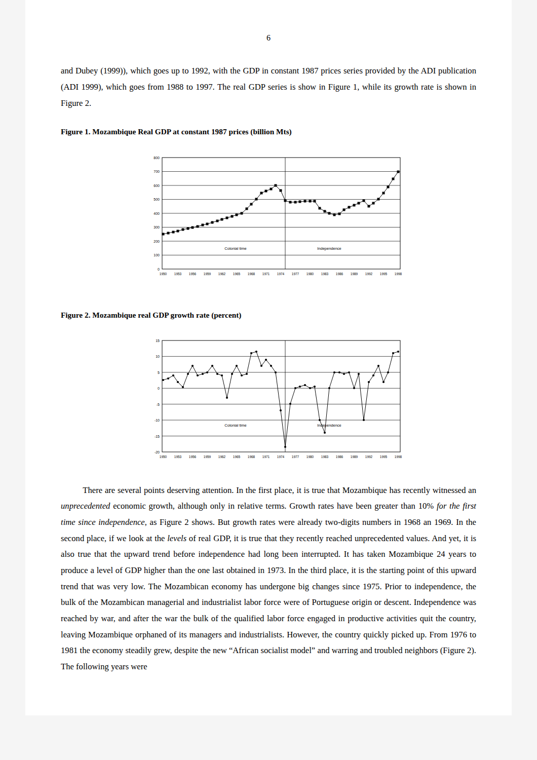6
and Dubey (1999)), which goes up to 1992, with the GDP in constant 1987 prices series provided by the ADI publication (ADI 1999), which goes from 1988 to 1997. The real GDP series is show in Figure 1, while its growth rate is shown in Figure 2.
Figure 1. Mozambique Real GDP at constant 1987 prices (billion Mts)
0 100 200 300 400 500 600 700 800 Colonial time Independence 1950 1953 1956 1959 1962 1965 1968 1971 1974 1977 1980 1983 1986 1989 1992 1995 1998
Figure 2. Mozambique real GDP growth rate (percent)
15 10 5 0 -5 -10 -15 -20 Colonial time Independence 1950 1953 1956 1959 1962 1965 1968 1971 1974 1977 1980 1983 1986 1989 1992 1995 1998
There are several points deserving attention. In the first place, it is true that Mozambique has recently witnessed an unprecedented economic growth, although only in relative terms. Growth rates have been greater than 10% for the first time since independence, as Figure 2 shows. But growth rates were already two-digits numbers in 1968 an 1969. In the second place, if we look at the levels of real GDP, it is true that they recently reached unprecedented values. And yet, it is also true that the upward trend before independence had long been interrupted. It has taken Mozambique 24 years to produce a level of GDP higher than the one last obtained in 1973. In the third place, it is the starting point of this upward trend that was very low. The Mozambican economy has undergone big changes since 1975. Prior to independence, the bulk of the Mozambican managerial and industrialist labor force were of Portuguese origin or descent. Independence was reached by war, and after the war the bulk of the qualified labor force engaged in productive activities quit the country, leaving Mozambique orphaned of its managers and industrialists. However, the country quickly picked up. From 1976 to 1981 the economy steadily grew, despite the new “African socialist model” and warring and troubled neighbors (Figure 2). The following years were